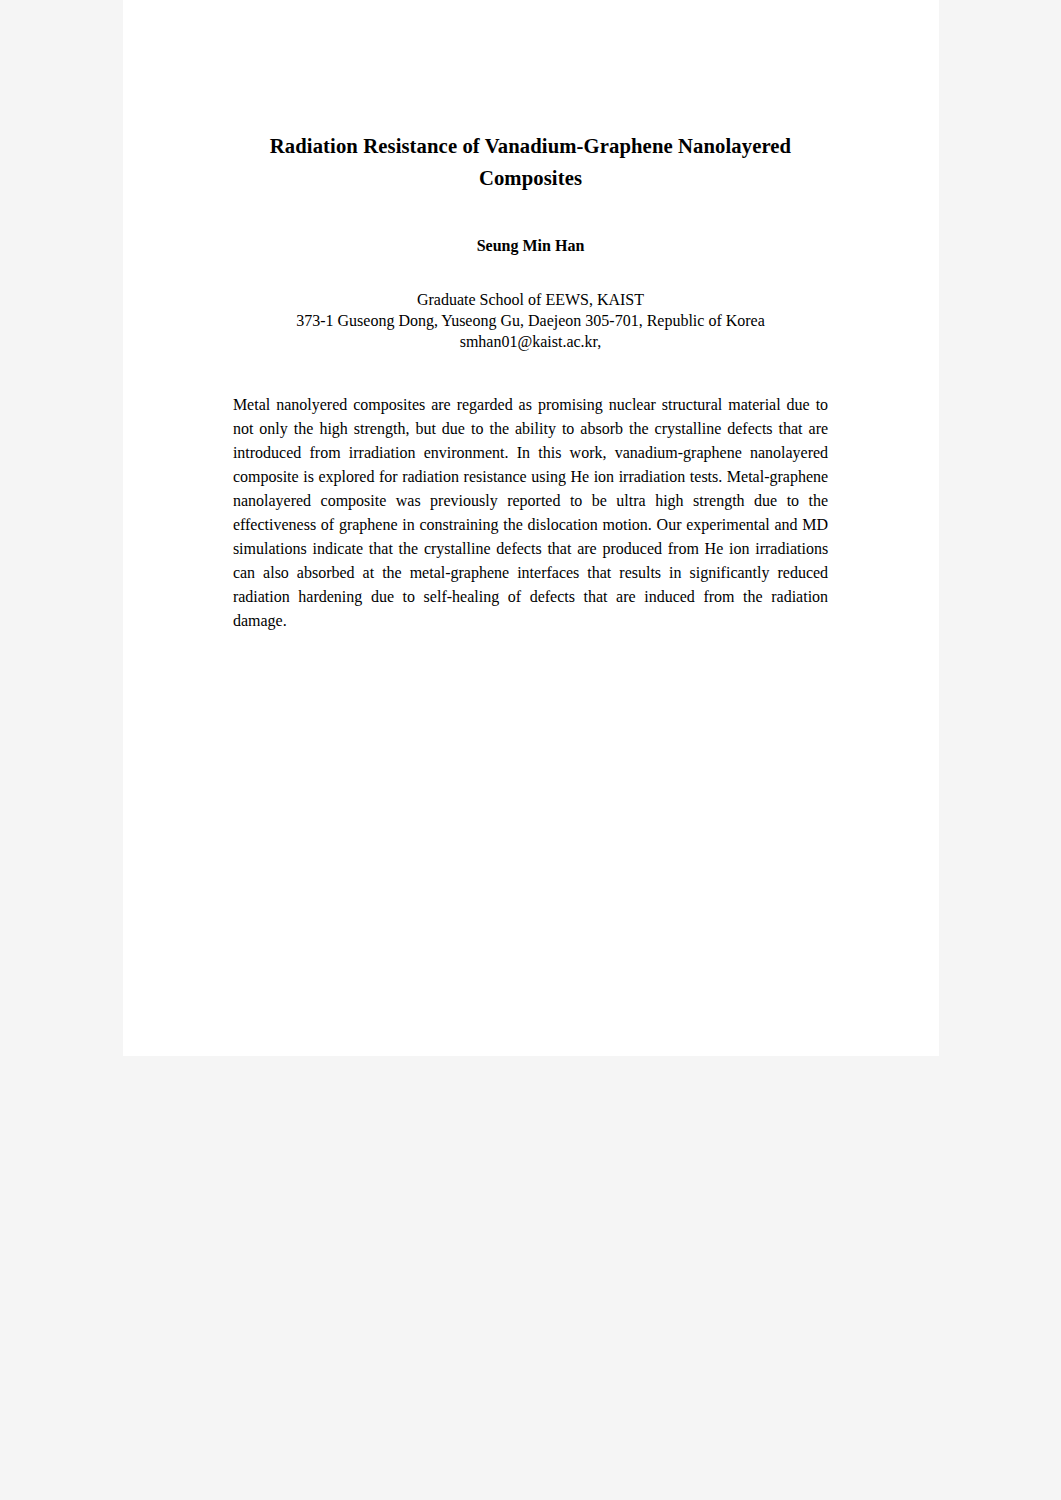Radiation Resistance of Vanadium-Graphene Nanolayered
Composites
Seung Min Han
Graduate School of EEWS, KAIST 373-1 Guseong Dong, Yuseong Gu, Daejeon 305-701, Republic of Korea smhan01@kaist.ac.kr,
Metal nanolyered composites are regarded as promising nuclear structural material due to not only the high strength, but due to the ability to absorb the crystalline defects that are introduced from irradiation environment. In this work, vanadium-graphene nanolayered composite is explored for radiation resistance using He ion irradiation tests. Metal-graphene nanolayered composite was previously reported to be ultra high strength due to the effectiveness of graphene in constraining the dislocation motion. Our experimental and MD simulations indicate that the crystalline defects that are produced from He ion irradiations can also absorbed at the metal-graphene interfaces that results in significantly reduced radiation hardening due to self-healing of defects that are induced from the radiation damage.